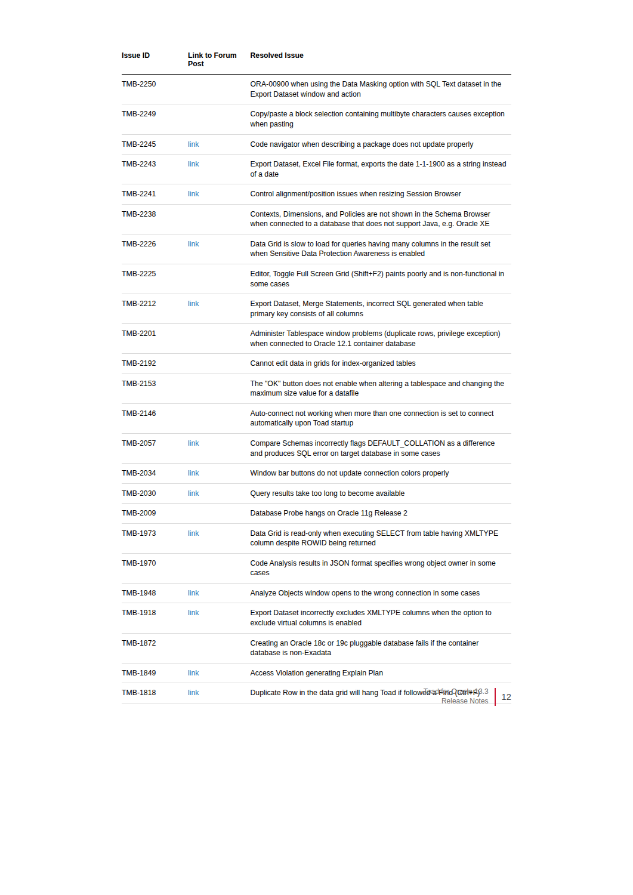| Issue ID | Link to Forum Post | Resolved Issue |
| --- | --- | --- |
| TMB-2250 | | ORA-00900 when using the Data Masking option with SQL Text dataset in the Export Dataset window and action |
| TMB-2249 | | Copy/paste a block selection containing multibyte characters causes exception when pasting |
| TMB-2245 | link | Code navigator when describing a package does not update properly |
| TMB-2243 | link | Export Dataset, Excel File format, exports the date 1-1-1900 as a string instead of a date |
| TMB-2241 | link | Control alignment/position issues when resizing Session Browser |
| TMB-2238 | | Contexts, Dimensions, and Policies are not shown in the Schema Browser when connected to a database that does not support Java, e.g. Oracle XE |
| TMB-2226 | link | Data Grid is slow to load for queries having many columns in the result set when Sensitive Data Protection Awareness is enabled |
| TMB-2225 | | Editor, Toggle Full Screen Grid (Shift+F2) paints poorly and is non-functional in some cases |
| TMB-2212 | link | Export Dataset, Merge Statements, incorrect SQL generated when table primary key consists of all columns |
| TMB-2201 | | Administer Tablespace window problems (duplicate rows, privilege exception) when connected to Oracle 12.1 container database |
| TMB-2192 | | Cannot edit data in grids for index-organized tables |
| TMB-2153 | | The "OK" button does not enable when altering a tablespace and changing the maximum size value for a datafile |
| TMB-2146 | | Auto-connect not working when more than one connection is set to connect automatically upon Toad startup |
| TMB-2057 | link | Compare Schemas incorrectly flags DEFAULT_COLLATION as a difference and produces SQL error on target database in some cases |
| TMB-2034 | link | Window bar buttons do not update connection colors properly |
| TMB-2030 | link | Query results take too long to become available |
| TMB-2009 | | Database Probe hangs on Oracle 11g Release 2 |
| TMB-1973 | link | Data Grid is read-only when executing SELECT from table having XMLTYPE column despite ROWID being returned |
| TMB-1970 | | Code Analysis results in JSON format specifies wrong object owner in some cases |
| TMB-1948 | link | Analyze Objects window opens to the wrong connection in some cases |
| TMB-1918 | link | Export Dataset incorrectly excludes XMLTYPE columns when the option to exclude virtual columns is enabled |
| TMB-1872 | | Creating an Oracle 18c or 19c pluggable database fails if the container database is non-Exadata |
| TMB-1849 | link | Access Violation generating Explain Plan |
| TMB-1818 | link | Duplicate Row in the data grid will hang Toad if followed a Find (Ctrl+F) |
Toad for Oracle 13.3
Release Notes
12